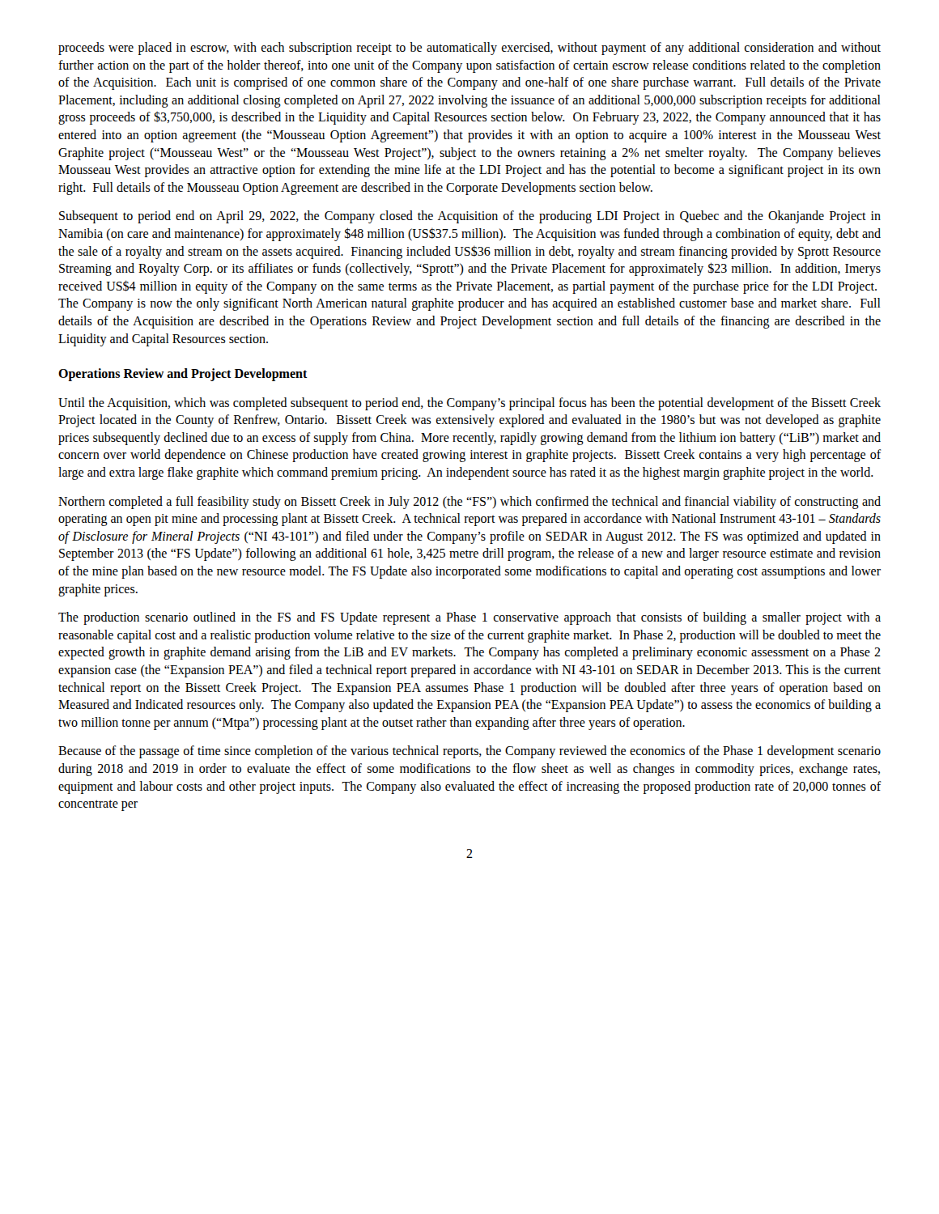proceeds were placed in escrow, with each subscription receipt to be automatically exercised, without payment of any additional consideration and without further action on the part of the holder thereof, into one unit of the Company upon satisfaction of certain escrow release conditions related to the completion of the Acquisition. Each unit is comprised of one common share of the Company and one-half of one share purchase warrant. Full details of the Private Placement, including an additional closing completed on April 27, 2022 involving the issuance of an additional 5,000,000 subscription receipts for additional gross proceeds of $3,750,000, is described in the Liquidity and Capital Resources section below. On February 23, 2022, the Company announced that it has entered into an option agreement (the “Mousseau Option Agreement”) that provides it with an option to acquire a 100% interest in the Mousseau West Graphite project (“Mousseau West” or the “Mousseau West Project”), subject to the owners retaining a 2% net smelter royalty. The Company believes Mousseau West provides an attractive option for extending the mine life at the LDI Project and has the potential to become a significant project in its own right. Full details of the Mousseau Option Agreement are described in the Corporate Developments section below.
Subsequent to period end on April 29, 2022, the Company closed the Acquisition of the producing LDI Project in Quebec and the Okanjande Project in Namibia (on care and maintenance) for approximately $48 million (US$37.5 million). The Acquisition was funded through a combination of equity, debt and the sale of a royalty and stream on the assets acquired. Financing included US$36 million in debt, royalty and stream financing provided by Sprott Resource Streaming and Royalty Corp. or its affiliates or funds (collectively, “Sprott”) and the Private Placement for approximately $23 million. In addition, Imerys received US$4 million in equity of the Company on the same terms as the Private Placement, as partial payment of the purchase price for the LDI Project. The Company is now the only significant North American natural graphite producer and has acquired an established customer base and market share. Full details of the Acquisition are described in the Operations Review and Project Development section and full details of the financing are described in the Liquidity and Capital Resources section.
Operations Review and Project Development
Until the Acquisition, which was completed subsequent to period end, the Company’s principal focus has been the potential development of the Bissett Creek Project located in the County of Renfrew, Ontario. Bissett Creek was extensively explored and evaluated in the 1980’s but was not developed as graphite prices subsequently declined due to an excess of supply from China. More recently, rapidly growing demand from the lithium ion battery (“LiB”) market and concern over world dependence on Chinese production have created growing interest in graphite projects. Bissett Creek contains a very high percentage of large and extra large flake graphite which command premium pricing. An independent source has rated it as the highest margin graphite project in the world.
Northern completed a full feasibility study on Bissett Creek in July 2012 (the “FS”) which confirmed the technical and financial viability of constructing and operating an open pit mine and processing plant at Bissett Creek. A technical report was prepared in accordance with National Instrument 43-101 – Standards of Disclosure for Mineral Projects (“NI 43-101”) and filed under the Company’s profile on SEDAR in August 2012. The FS was optimized and updated in September 2013 (the “FS Update”) following an additional 61 hole, 3,425 metre drill program, the release of a new and larger resource estimate and revision of the mine plan based on the new resource model. The FS Update also incorporated some modifications to capital and operating cost assumptions and lower graphite prices.
The production scenario outlined in the FS and FS Update represent a Phase 1 conservative approach that consists of building a smaller project with a reasonable capital cost and a realistic production volume relative to the size of the current graphite market. In Phase 2, production will be doubled to meet the expected growth in graphite demand arising from the LiB and EV markets. The Company has completed a preliminary economic assessment on a Phase 2 expansion case (the “Expansion PEA”) and filed a technical report prepared in accordance with NI 43-101 on SEDAR in December 2013. This is the current technical report on the Bissett Creek Project. The Expansion PEA assumes Phase 1 production will be doubled after three years of operation based on Measured and Indicated resources only. The Company also updated the Expansion PEA (the “Expansion PEA Update”) to assess the economics of building a two million tonne per annum (“Mtpa”) processing plant at the outset rather than expanding after three years of operation.
Because of the passage of time since completion of the various technical reports, the Company reviewed the economics of the Phase 1 development scenario during 2018 and 2019 in order to evaluate the effect of some modifications to the flow sheet as well as changes in commodity prices, exchange rates, equipment and labour costs and other project inputs. The Company also evaluated the effect of increasing the proposed production rate of 20,000 tonnes of concentrate per
2